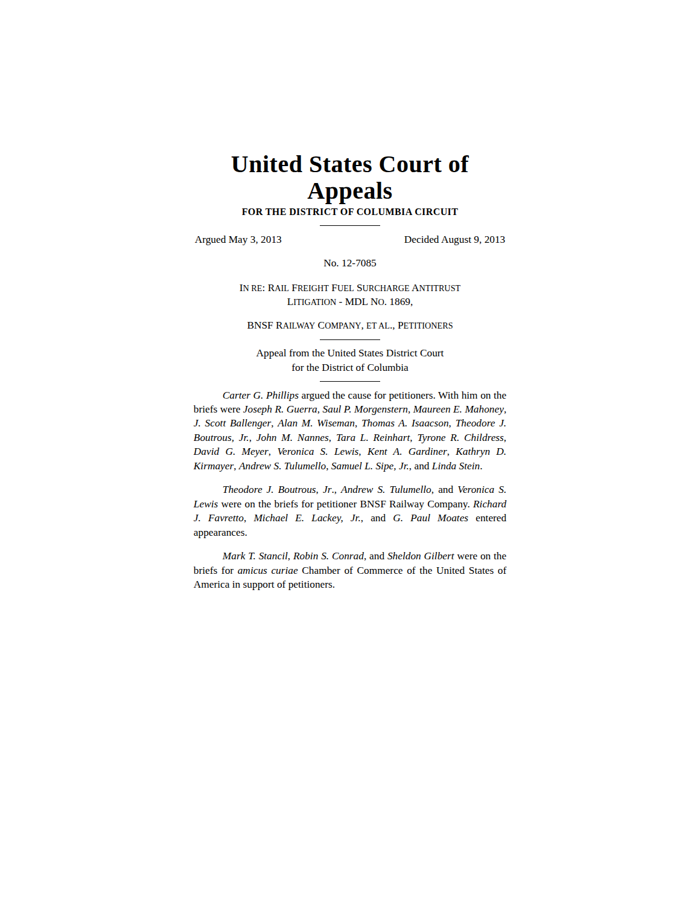United States Court of Appeals
FOR THE DISTRICT OF COLUMBIA CIRCUIT
Argued May 3, 2013 Decided August 9, 2013
No. 12-7085
IN RE: RAIL FREIGHT FUEL SURCHARGE ANTITRUST LITIGATION - MDL NO. 1869,
BNSF RAILWAY COMPANY, ET AL., PETITIONERS
Appeal from the United States District Court
for the District of Columbia
Carter G. Phillips argued the cause for petitioners. With him on the briefs were Joseph R. Guerra, Saul P. Morgenstern, Maureen E. Mahoney, J. Scott Ballenger, Alan M. Wiseman, Thomas A. Isaacson, Theodore J. Boutrous, Jr., John M. Nannes, Tara L. Reinhart, Tyrone R. Childress, David G. Meyer, Veronica S. Lewis, Kent A. Gardiner, Kathryn D. Kirmayer, Andrew S. Tulumello, Samuel L. Sipe, Jr., and Linda Stein.
Theodore J. Boutrous, Jr., Andrew S. Tulumello, and Veronica S. Lewis were on the briefs for petitioner BNSF Railway Company. Richard J. Favretto, Michael E. Lackey, Jr., and G. Paul Moates entered appearances.
Mark T. Stancil, Robin S. Conrad, and Sheldon Gilbert were on the briefs for amicus curiae Chamber of Commerce of the United States of America in support of petitioners.